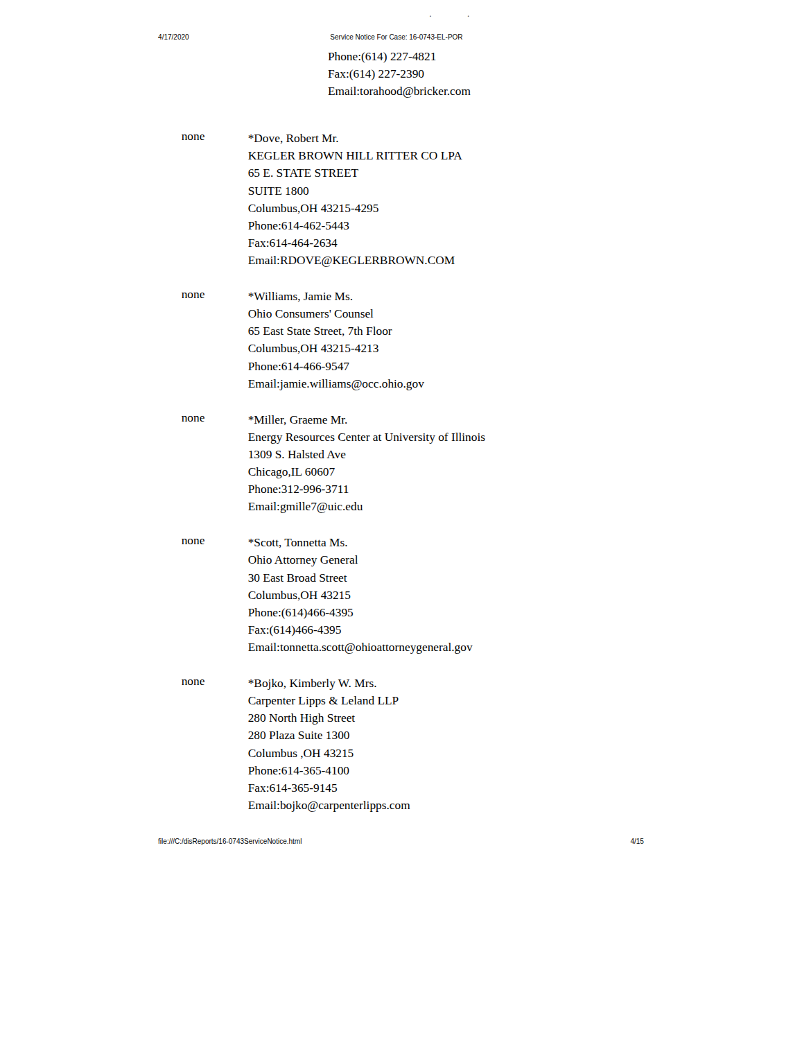. .
4/17/2020
Service Notice For Case: 16-0743-EL-POR
Phone:(614) 227-4821
Fax:(614) 227-2390
Email:torahood@bricker.com
none
*Dove, Robert Mr.
KEGLER BROWN HILL RITTER CO LPA
65 E. STATE STREET
SUITE 1800
Columbus,OH 43215-4295
Phone:614-462-5443
Fax:614-464-2634
Email:RDOVE@KEGLERBROWN.COM
none
*Williams, Jamie Ms.
Ohio Consumers' Counsel
65 East State Street, 7th Floor
Columbus,OH 43215-4213
Phone:614-466-9547
Email:jamie.williams@occ.ohio.gov
none
*Miller, Graeme Mr.
Energy Resources Center at University of Illinois
1309 S. Halsted Ave
Chicago,IL 60607
Phone:312-996-3711
Email:gmille7@uic.edu
none
*Scott, Tonnetta Ms.
Ohio Attorney General
30 East Broad Street
Columbus,OH 43215
Phone:(614)466-4395
Fax:(614)466-4395
Email:tonnetta.scott@ohioattorneygeneral.gov
none
*Bojko, Kimberly W. Mrs.
Carpenter Lipps & Leland LLP
280 North High Street
280 Plaza Suite 1300
Columbus ,OH 43215
Phone:614-365-4100
Fax:614-365-9145
Email:bojko@carpenterlipps.com
file:///C:/disReports/16-0743ServiceNotice.html
4/15